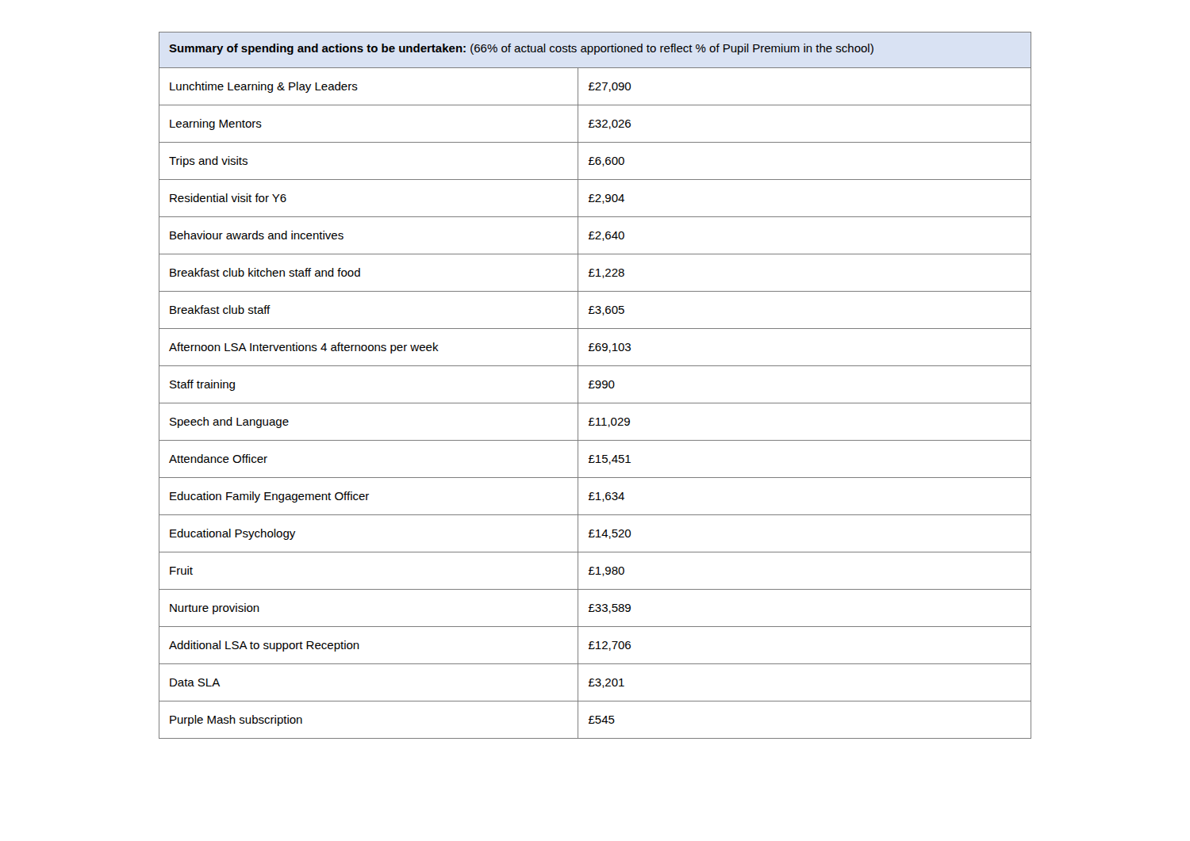Summary of spending and actions to be undertaken: (66% of actual costs apportioned to reflect % of Pupil Premium in the school)
| Lunchtime Learning & Play Leaders | £27,090 |
| Learning Mentors | £32,026 |
| Trips and visits | £6,600 |
| Residential visit for Y6 | £2,904 |
| Behaviour awards and incentives | £2,640 |
| Breakfast club kitchen staff and food | £1,228 |
| Breakfast club staff | £3,605 |
| Afternoon LSA Interventions 4 afternoons per week | £69,103 |
| Staff training | £990 |
| Speech and Language | £11,029 |
| Attendance Officer | £15,451 |
| Education Family Engagement Officer | £1,634 |
| Educational Psychology | £14,520 |
| Fruit | £1,980 |
| Nurture provision | £33,589 |
| Additional LSA to support Reception | £12,706 |
| Data SLA | £3,201 |
| Purple Mash subscription | £545 |